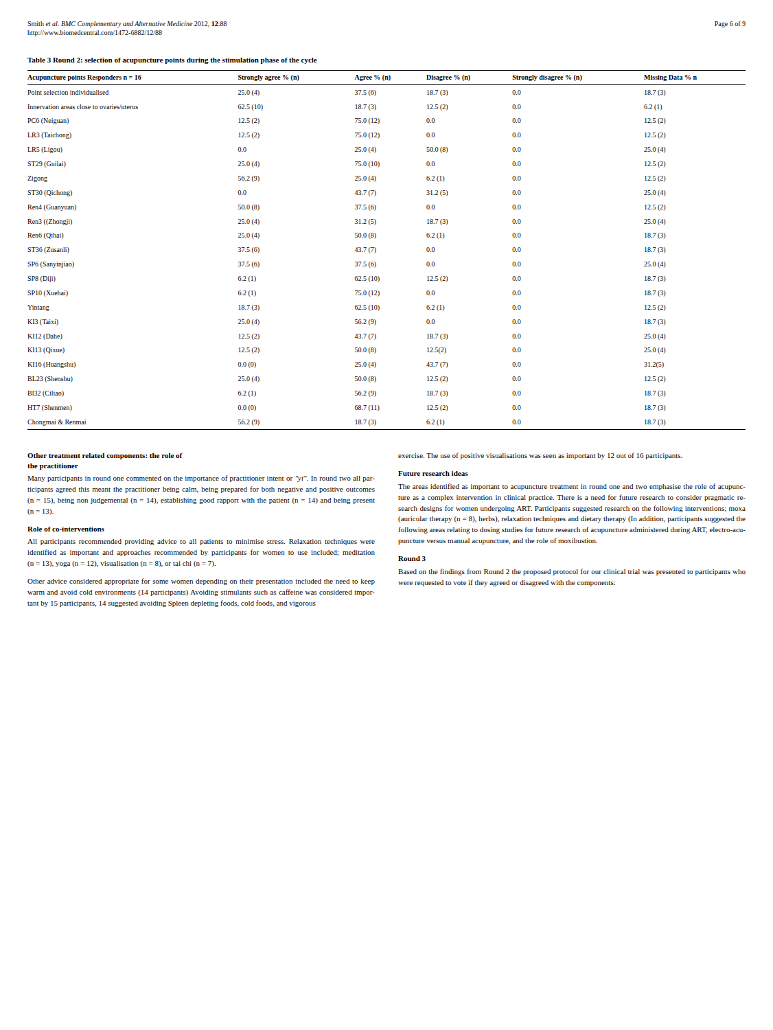Smith et al. BMC Complementary and Alternative Medicine 2012, 12:88
http://www.biomedcentral.com/1472-6882/12/88
Page 6 of 9
Table 3 Round 2: selection of acupuncture points during the stimulation phase of the cycle
| Acupuncture points Responders n = 16 | Strongly agree % (n) | Agree % (n) | Disagree % (n) | Strongly disagree % (n) | Missing Data % n |
| --- | --- | --- | --- | --- | --- |
| Point selection individualised | 25.0 (4) | 37.5 (6) | 18.7 (3) | 0.0 | 18.7 (3) |
| Innervation areas close to ovaries/uterus | 62.5 (10) | 18.7 (3) | 12.5 (2) | 0.0 | 6.2 (1) |
| PC6 (Neiguan) | 12.5 (2) | 75.0 (12) | 0.0 | 0.0 | 12.5 (2) |
| LR3 (Taichong) | 12.5 (2) | 75.0 (12) | 0.0 | 0.0 | 12.5 (2) |
| LR5 (Ligou) | 0.0 | 25.0 (4) | 50.0 (8) | 0.0 | 25.0 (4) |
| ST29 (Guilai) | 25.0 (4) | 75.0 (10) | 0.0 | 0.0 | 12.5 (2) |
| Zigong | 56.2 (9) | 25.0 (4) | 6.2 (1) | 0.0 | 12.5 (2) |
| ST30 (Qichong) | 0.0 | 43.7 (7) | 31.2 (5) | 0.0 | 25.0 (4) |
| Ren4 (Guanyuan) | 50.0 (8) | 37.5 (6) | 0.0 | 0.0 | 12.5 (2) |
| Ren3 ((Zhongji) | 25.0 (4) | 31.2 (5) | 18.7 (3) | 0.0 | 25.0 (4) |
| Ren6 (Qihai) | 25.0 (4) | 50.0 (8) | 6.2 (1) | 0.0 | 18.7 (3) |
| ST36 (Zusanli) | 37.5 (6) | 43.7 (7) | 0.0 | 0.0 | 18.7 (3) |
| SP6 (Sanyinjiao) | 37.5 (6) | 37.5 (6) | 0.0 | 0.0 | 25.0 (4) |
| SP8 (Diji) | 6.2 (1) | 62.5 (10) | 12.5 (2) | 0.0 | 18.7 (3) |
| SP10 (Xuehai) | 6.2 (1) | 75.0 (12) | 0.0 | 0.0 | 18.7 (3) |
| Yintang | 18.7 (3) | 62.5 (10) | 6.2 (1) | 0.0 | 12.5 (2) |
| KI3 (Taixi) | 25.0 (4) | 56.2 (9) | 0.0 | 0.0 | 18.7 (3) |
| KI12 (Dahe) | 12.5 (2) | 43.7 (7) | 18.7 (3) | 0.0 | 25.0 (4) |
| KI13 (Qixue) | 12.5 (2) | 50.0 (8) | 12.5(2) | 0.0 | 25.0 (4) |
| KI16 (Huangshu) | 0.0 (0) | 25.0 (4) | 43.7 (7) | 0.0 | 31.2(5) |
| BL23 (Shenshu) | 25.0 (4) | 50.0 (8) | 12.5 (2) | 0.0 | 12.5 (2) |
| Bl32 (Ciliao) | 6.2 (1) | 56.2 (9) | 18.7 (3) | 0.0 | 18.7 (3) |
| HT7 (Shenmen) | 0.0 (0) | 68.7 (11) | 12.5 (2) | 0.0 | 18.7 (3) |
| Chongmai & Renmai | 56.2 (9) | 18.7 (3) | 6.2 (1) | 0.0 | 18.7 (3) |
Other treatment related components: the role of
the practitioner
Many participants in round one commented on the importance of practitioner intent or "yi". In round two all participants agreed this meant the practitioner being calm, being prepared for both negative and positive outcomes (n = 15), being non judgemental (n = 14), establishing good rapport with the patient (n = 14) and being present (n = 13).
Role of co-interventions
All participants recommended providing advice to all patients to minimise stress. Relaxation techniques were identified as important and approaches recommended by participants for women to use included; meditation (n = 13), yoga (n = 12), visualisation (n = 8), or tai chi (n = 7).
Other advice considered appropriate for some women depending on their presentation included the need to keep warm and avoid cold environments (14 participants) Avoiding stimulants such as caffeine was considered important by 15 participants, 14 suggested avoiding Spleen depleting foods, cold foods, and vigorous
exercise. The use of positive visualisations was seen as important by 12 out of 16 participants.
Future research ideas
The areas identified as important to acupuncture treatment in round one and two emphasise the role of acupuncture as a complex intervention in clinical practice. There is a need for future research to consider pragmatic research designs for women undergoing ART. Participants suggested research on the following interventions; moxa (auricular therapy (n = 8), herbs), relaxation techniques and dietary therapy (In addition, participants suggested the following areas relating to dosing studies for future research of acupuncture administered during ART, electro-acupuncture versus manual acupuncture, and the role of moxibustion.
Round 3
Based on the findings from Round 2 the proposed protocol for our clinical trial was presented to participants who were requested to vote if they agreed or disagreed with the components: